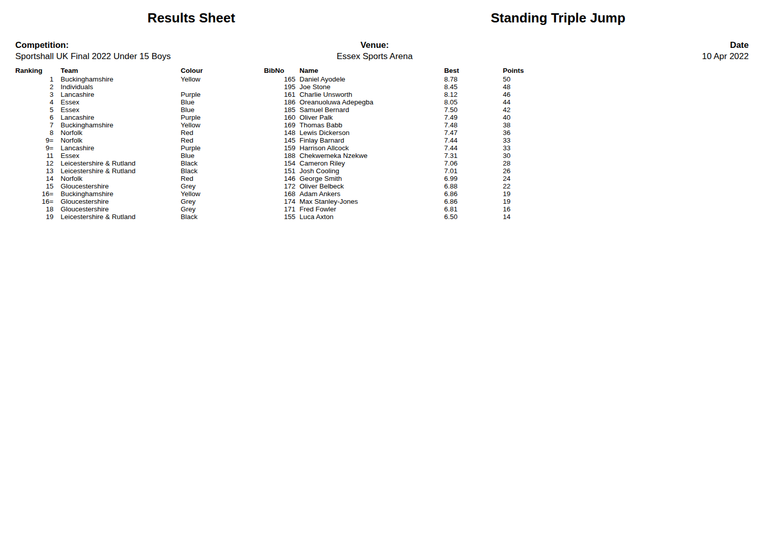Results Sheet
Standing Triple Jump
Competition:
Sportshall UK Final 2022 Under 15 Boys
Venue:
Essex Sports Arena
Date
10 Apr 2022
| Ranking | Team | Colour | BibNo | Name | Best | Points |
| --- | --- | --- | --- | --- | --- | --- |
| 1 | Buckinghamshire | Yellow | 165 | Daniel Ayodele | 8.78 | 50 |
| 2 | Individuals | | 195 | Joe Stone | 8.45 | 48 |
| 3 | Lancashire | Purple | 161 | Charlie Unsworth | 8.12 | 46 |
| 4 | Essex | Blue | 186 | Oreanuoluwa Adepegba | 8.05 | 44 |
| 5 | Essex | Blue | 185 | Samuel Bernard | 7.50 | 42 |
| 6 | Lancashire | Purple | 160 | Oliver Palk | 7.49 | 40 |
| 7 | Buckinghamshire | Yellow | 169 | Thomas Babb | 7.48 | 38 |
| 8 | Norfolk | Red | 148 | Lewis Dickerson | 7.47 | 36 |
| 9= | Norfolk | Red | 145 | Finlay Barnard | 7.44 | 33 |
| 9= | Lancashire | Purple | 159 | Harrison Allcock | 7.44 | 33 |
| 11 | Essex | Blue | 188 | Chekwemeka Nzekwe | 7.31 | 30 |
| 12 | Leicestershire & Rutland | Black | 154 | Cameron Riley | 7.06 | 28 |
| 13 | Leicestershire & Rutland | Black | 151 | Josh Cooling | 7.01 | 26 |
| 14 | Norfolk | Red | 146 | George Smith | 6.99 | 24 |
| 15 | Gloucestershire | Grey | 172 | Oliver Belbeck | 6.88 | 22 |
| 16= | Buckinghamshire | Yellow | 168 | Adam Ankers | 6.86 | 19 |
| 16= | Gloucestershire | Grey | 174 | Max Stanley-Jones | 6.86 | 19 |
| 18 | Gloucestershire | Grey | 171 | Fred Fowler | 6.81 | 16 |
| 19 | Leicestershire & Rutland | Black | 155 | Luca Axton | 6.50 | 14 |